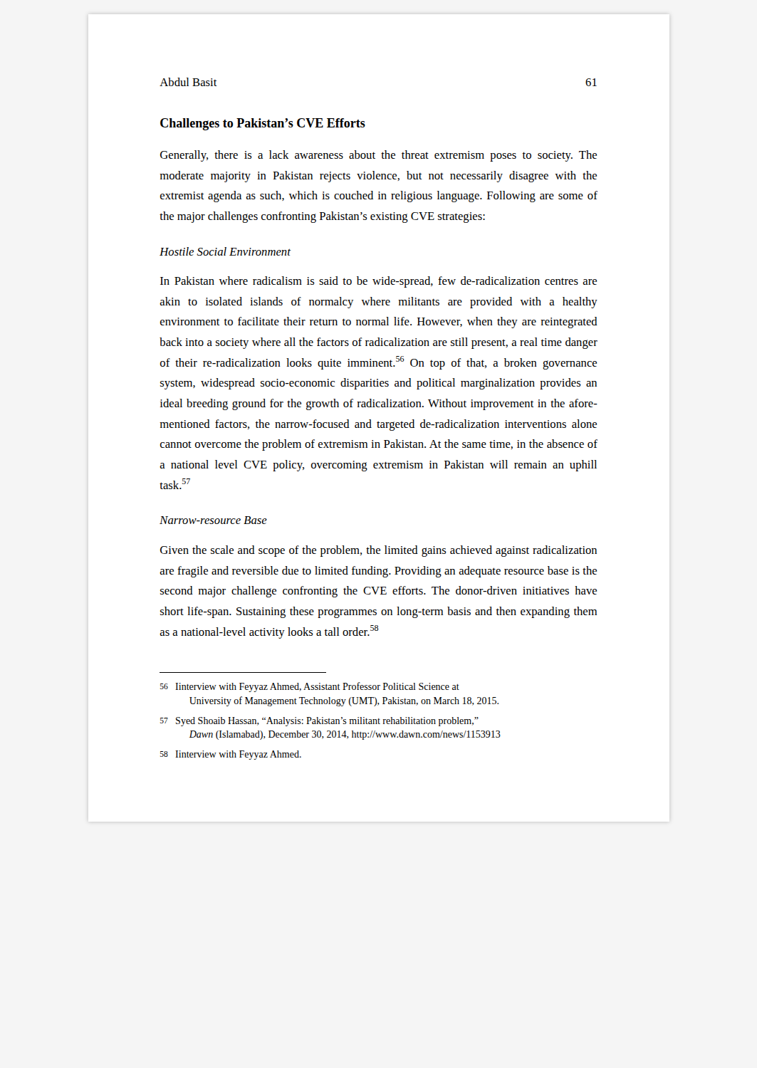Abdul Basit 61
Challenges to Pakistan’s CVE Efforts
Generally, there is a lack awareness about the threat extremism poses to society. The moderate majority in Pakistan rejects violence, but not necessarily disagree with the extremist agenda as such, which is couched in religious language. Following are some of the major challenges confronting Pakistan’s existing CVE strategies:
Hostile Social Environment
In Pakistan where radicalism is said to be wide-spread, few de-radicalization centres are akin to isolated islands of normalcy where militants are provided with a healthy environment to facilitate their return to normal life. However, when they are reintegrated back into a society where all the factors of radicalization are still present, a real time danger of their re-radicalization looks quite imminent.56 On top of that, a broken governance system, widespread socio-economic disparities and political marginalization provides an ideal breeding ground for the growth of radicalization. Without improvement in the afore-mentioned factors, the narrow-focused and targeted de-radicalization interventions alone cannot overcome the problem of extremism in Pakistan. At the same time, in the absence of a national level CVE policy, overcoming extremism in Pakistan will remain an uphill task.57
Narrow-resource Base
Given the scale and scope of the problem, the limited gains achieved against radicalization are fragile and reversible due to limited funding. Providing an adequate resource base is the second major challenge confronting the CVE efforts. The donor-driven initiatives have short life-span. Sustaining these programmes on long-term basis and then expanding them as a national-level activity looks a tall order.58
56
Iinterview with Feyyaz Ahmed, Assistant Professor Political Science at University of Management Technology (UMT), Pakistan, on March 18, 2015.
57
Syed Shoaib Hassan, “Analysis: Pakistan’s militant rehabilitation problem,” Dawn (Islamabad), December 30, 2014, http://www.dawn.com/news/1153913
58
Iinterview with Feyyaz Ahmed.